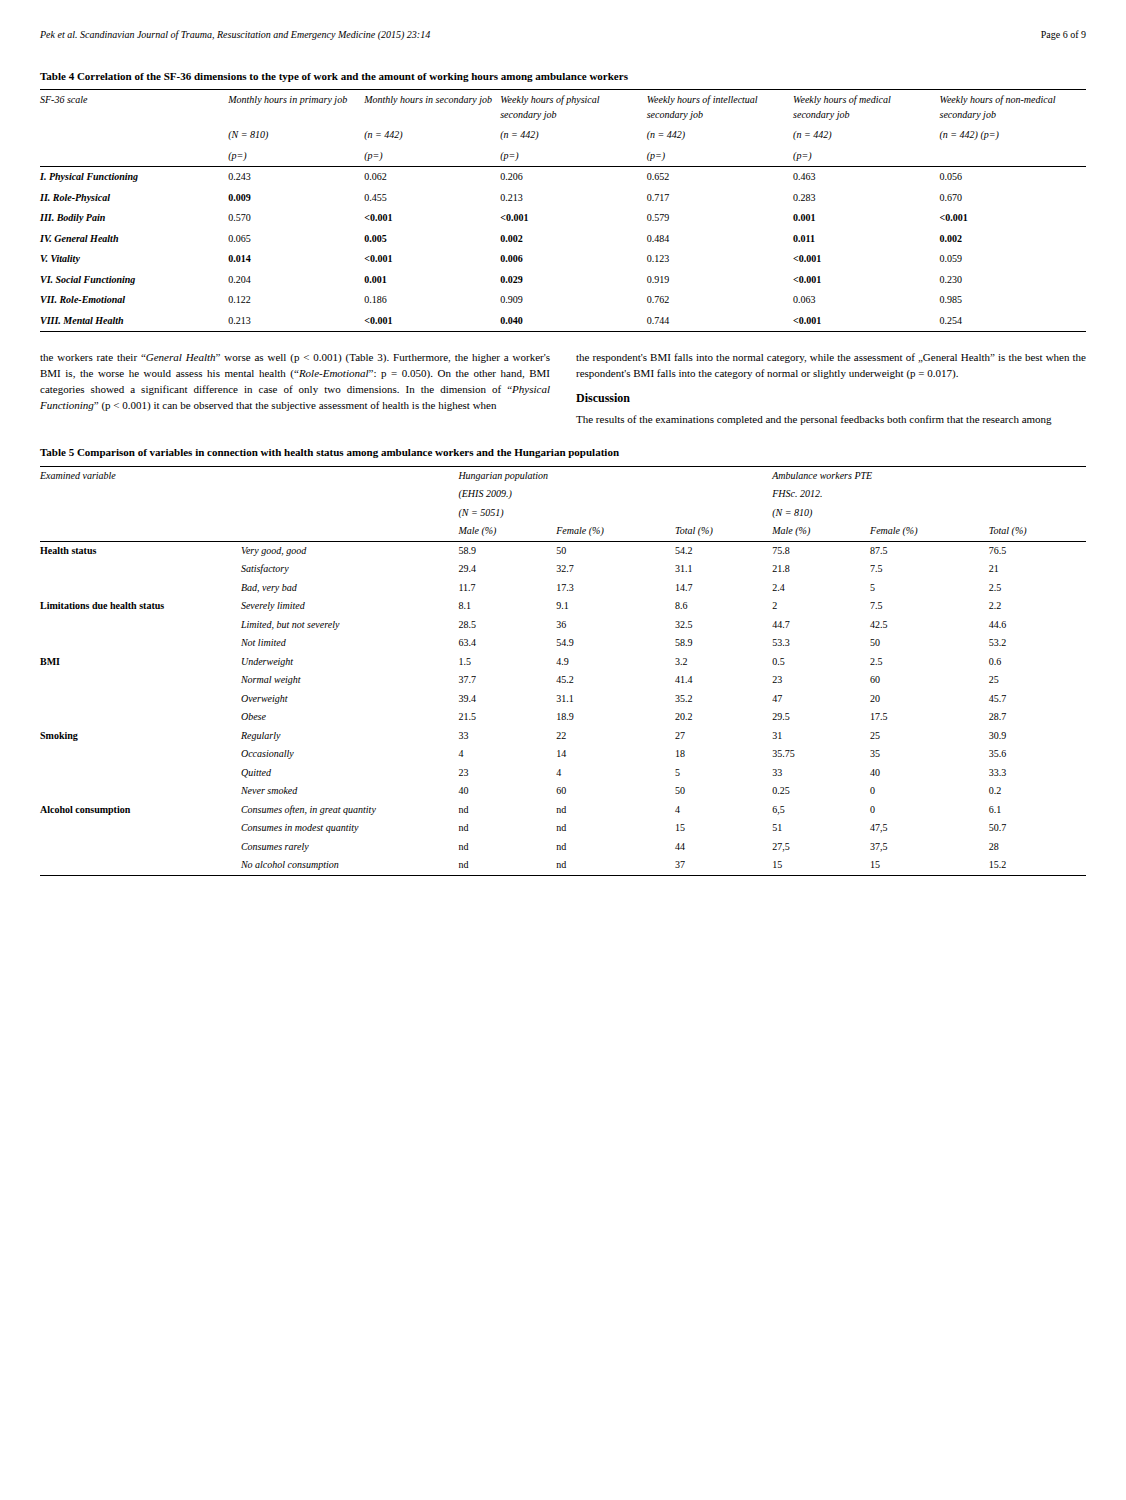Pek et al. Scandinavian Journal of Trauma, Resuscitation and Emergency Medicine (2015) 23:14
Page 6 of 9
Table 4 Correlation of the SF-36 dimensions to the type of work and the amount of working hours among ambulance workers
| SF-36 scale | Monthly hours in primary job | Monthly hours in secondary job | Weekly hours of physical secondary job | Weekly hours of intellectual secondary job | Weekly hours of medical secondary job | Weekly hours of non-medical secondary job |
| --- | --- | --- | --- | --- | --- | --- |
| | (N = 810) | (n = 442) | (n = 442) | (n = 442) | (n = 442) | (n = 442) (p=) |
| | (p=) | (p=) | (p=) | (p=) | (p=) | |
| I. Physical Functioning | 0.243 | 0.062 | 0.206 | 0.652 | 0.463 | 0.056 |
| II. Role-Physical | 0.009 | 0.455 | 0.213 | 0.717 | 0.283 | 0.670 |
| III. Bodily Pain | 0.570 | <0.001 | <0.001 | 0.579 | 0.001 | <0.001 |
| IV. General Health | 0.065 | 0.005 | 0.002 | 0.484 | 0.011 | 0.002 |
| V. Vitality | 0.014 | <0.001 | 0.006 | 0.123 | <0.001 | 0.059 |
| VI. Social Functioning | 0.204 | 0.001 | 0.029 | 0.919 | <0.001 | 0.230 |
| VII. Role-Emotional | 0.122 | 0.186 | 0.909 | 0.762 | 0.063 | 0.985 |
| VIII. Mental Health | 0.213 | <0.001 | 0.040 | 0.744 | <0.001 | 0.254 |
the workers rate their “General Health” worse as well (p < 0.001) (Table 3). Furthermore, the higher a worker's BMI is, the worse he would assess his mental health (“Role-Emotional”: p = 0.050). On the other hand, BMI categories showed a significant difference in case of only two dimensions. In the dimension of “Physical Functioning” (p < 0.001) it can be observed that the subjective assessment of health is the highest when
the respondent's BMI falls into the normal category, while the assessment of „General Health” is the best when the respondent's BMI falls into the category of normal or slightly underweight (p = 0.017).
Discussion
The results of the examinations completed and the personal feedbacks both confirm that the research among
Table 5 Comparison of variables in connection with health status among ambulance workers and the Hungarian population
| Examined variable | Hungarian population | Ambulance workers PTE |
| --- | --- | --- |
| | (EHIS 2009.) | FHSc. 2012. |
| | (N = 5051) | (N = 810) |
| | Male (%) | Female (%) | Total (%) | Male (%) | Female (%) | Total (%) |
| Health status | Very good, good | 58.9 | 50 | 54.2 | 75.8 | 87.5 | 76.5 |
| | Satisfactory | 29.4 | 32.7 | 31.1 | 21.8 | 7.5 | 21 |
| | Bad, very bad | 11.7 | 17.3 | 14.7 | 2.4 | 5 | 2.5 |
| Limitations due health status | Severely limited | 8.1 | 9.1 | 8.6 | 2 | 7.5 | 2.2 |
| | Limited, but not severely | 28.5 | 36 | 32.5 | 44.7 | 42.5 | 44.6 |
| | Not limited | 63.4 | 54.9 | 58.9 | 53.3 | 50 | 53.2 |
| BMI | Underweight | 1.5 | 4.9 | 3.2 | 0.5 | 2.5 | 0.6 |
| | Normal weight | 37.7 | 45.2 | 41.4 | 23 | 60 | 25 |
| | Overweight | 39.4 | 31.1 | 35.2 | 47 | 20 | 45.7 |
| | Obese | 21.5 | 18.9 | 20.2 | 29.5 | 17.5 | 28.7 |
| Smoking | Regularly | 33 | 22 | 27 | 31 | 25 | 30.9 |
| | Occasionally | 4 | 14 | 18 | 35.75 | 35 | 35.6 |
| | Quitted | 23 | 4 | 5 | 33 | 40 | 33.3 |
| | Never smoked | 40 | 60 | 50 | 0.25 | 0 | 0.2 |
| Alcohol consumption | Consumes often, in great quantity | nd | nd | 4 | 6,5 | 0 | 6.1 |
| | Consumes in modest quantity | nd | nd | 15 | 51 | 47,5 | 50.7 |
| | Consumes rarely | nd | nd | 44 | 27,5 | 37,5 | 28 |
| | No alcohol consumption | nd | nd | 37 | 15 | 15 | 15.2 |